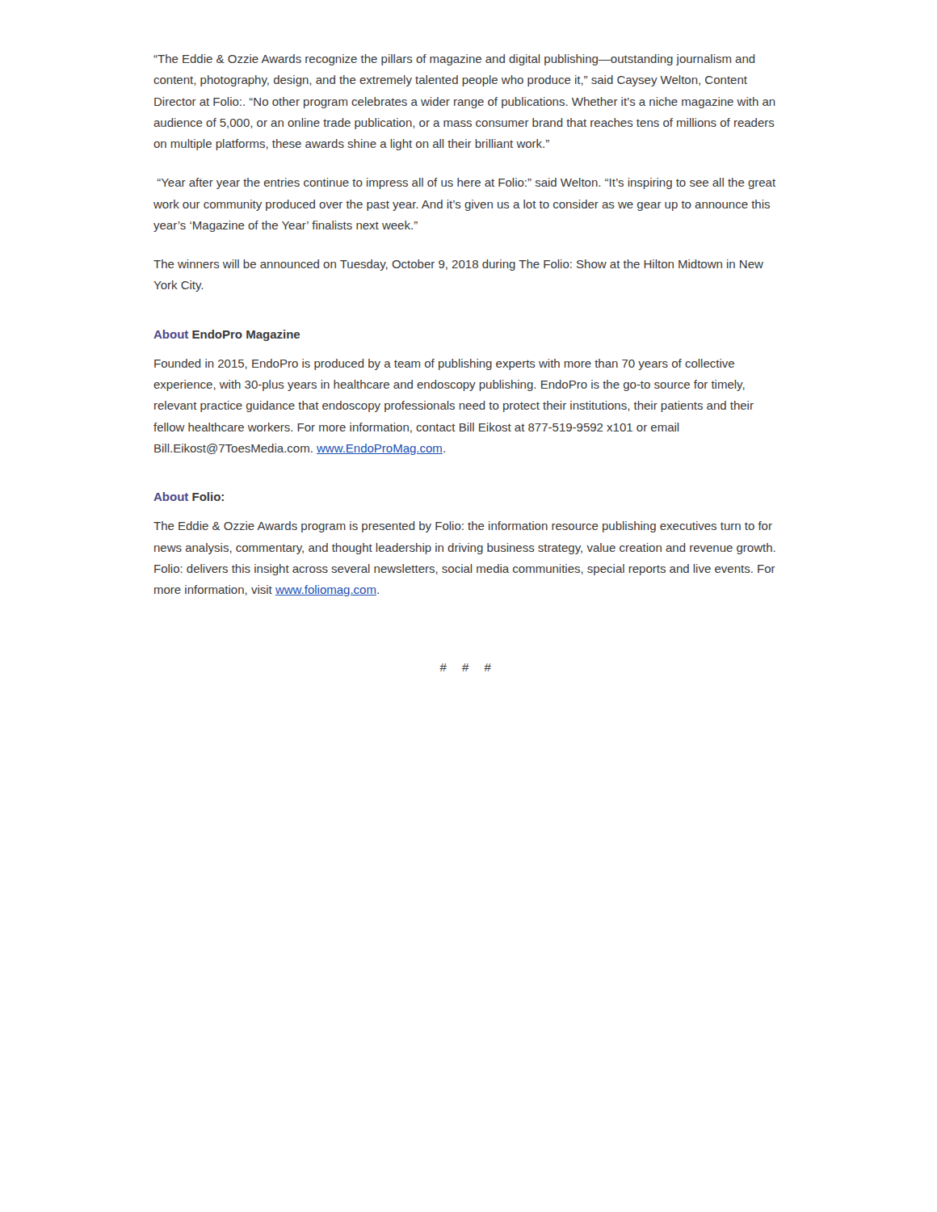“The Eddie & Ozzie Awards recognize the pillars of magazine and digital publishing—outstanding journalism and content, photography, design, and the extremely talented people who produce it,” said Caysey Welton, Content Director at Folio:. “No other program celebrates a wider range of publications. Whether it’s a niche magazine with an audience of 5,000, or an online trade publication, or a mass consumer brand that reaches tens of millions of readers on multiple platforms, these awards shine a light on all their brilliant work.”
“Year after year the entries continue to impress all of us here at Folio:” said Welton. “It’s inspiring to see all the great work our community produced over the past year. And it’s given us a lot to consider as we gear up to announce this year’s ‘Magazine of the Year’ finalists next week.”
The winners will be announced on Tuesday, October 9, 2018 during The Folio: Show at the Hilton Midtown in New York City.
About EndoPro Magazine
Founded in 2015, EndoPro is produced by a team of publishing experts with more than 70 years of collective experience, with 30-plus years in healthcare and endoscopy publishing. EndoPro is the go-to source for timely, relevant practice guidance that endoscopy professionals need to protect their institutions, their patients and their fellow healthcare workers. For more information, contact Bill Eikost at 877-519-9592 x101 or email Bill.Eikost@7ToesMedia.com. www.EndoProMag.com.
About Folio:
The Eddie & Ozzie Awards program is presented by Folio: the information resource publishing executives turn to for news analysis, commentary, and thought leadership in driving business strategy, value creation and revenue growth. Folio: delivers this insight across several newsletters, social media communities, special reports and live events. For more information, visit www.foliomag.com.
# # #